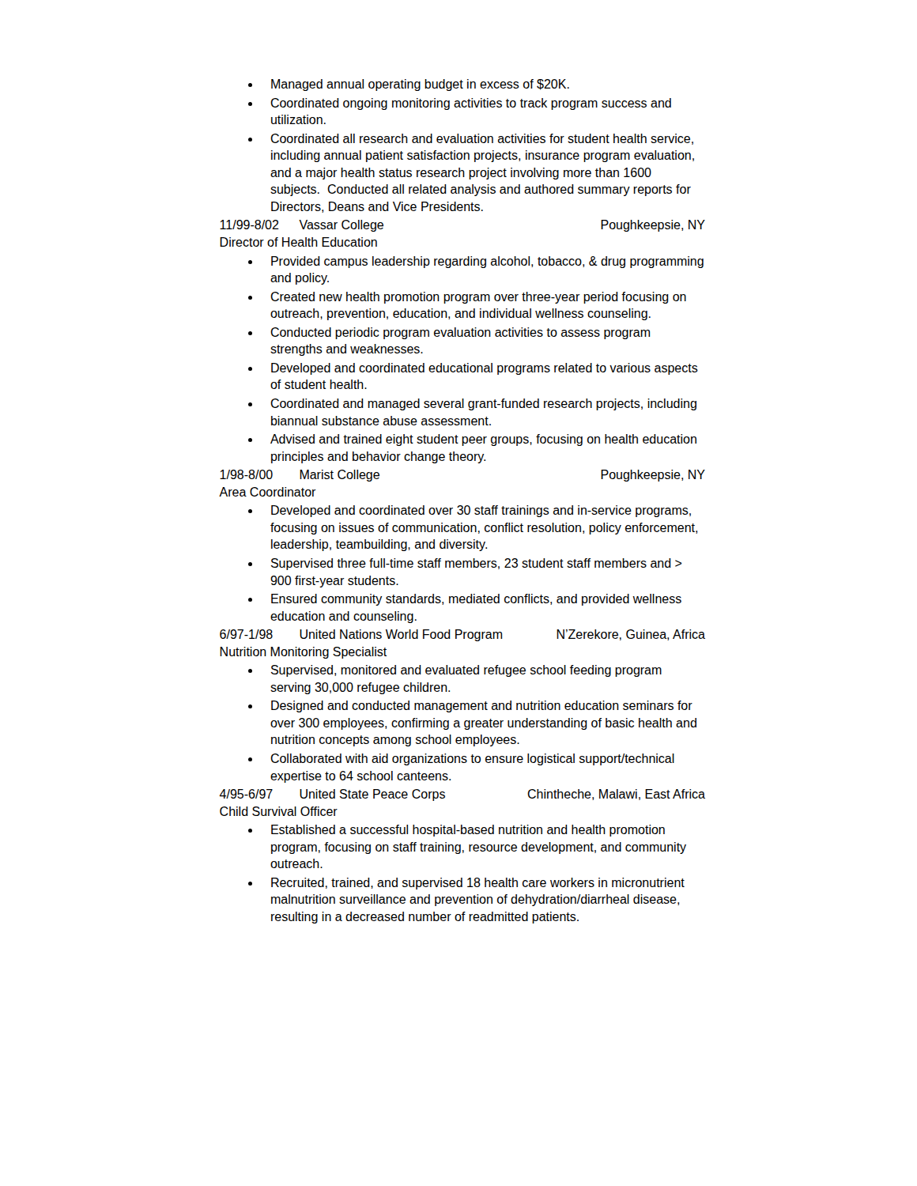Managed annual operating budget in excess of $20K.
Coordinated ongoing monitoring activities to track program success and utilization.
Coordinated all research and evaluation activities for student health service, including annual patient satisfaction projects, insurance program evaluation, and a major health status research project involving more than 1600 subjects. Conducted all related analysis and authored summary reports for Directors, Deans and Vice Presidents.
11/99-8/02 Vassar College Poughkeepsie, NY
Director of Health Education
Provided campus leadership regarding alcohol, tobacco, & drug programming and policy.
Created new health promotion program over three-year period focusing on outreach, prevention, education, and individual wellness counseling.
Conducted periodic program evaluation activities to assess program strengths and weaknesses.
Developed and coordinated educational programs related to various aspects of student health.
Coordinated and managed several grant-funded research projects, including biannual substance abuse assessment.
Advised and trained eight student peer groups, focusing on health education principles and behavior change theory.
1/98-8/00 Marist College Poughkeepsie, NY
Area Coordinator
Developed and coordinated over 30 staff trainings and in-service programs, focusing on issues of communication, conflict resolution, policy enforcement, leadership, teambuilding, and diversity.
Supervised three full-time staff members, 23 student staff members and > 900 first-year students.
Ensured community standards, mediated conflicts, and provided wellness education and counseling.
6/97-1/98 United Nations World Food Program N’Zerekore, Guinea, Africa
Nutrition Monitoring Specialist
Supervised, monitored and evaluated refugee school feeding program serving 30,000 refugee children.
Designed and conducted management and nutrition education seminars for over 300 employees, confirming a greater understanding of basic health and nutrition concepts among school employees.
Collaborated with aid organizations to ensure logistical support/technical expertise to 64 school canteens.
4/95-6/97 United State Peace Corps Chintheche, Malawi, East Africa
Child Survival Officer
Established a successful hospital-based nutrition and health promotion program, focusing on staff training, resource development, and community outreach.
Recruited, trained, and supervised 18 health care workers in micronutrient malnutrition surveillance and prevention of dehydration/diarrheal disease, resulting in a decreased number of readmitted patients.